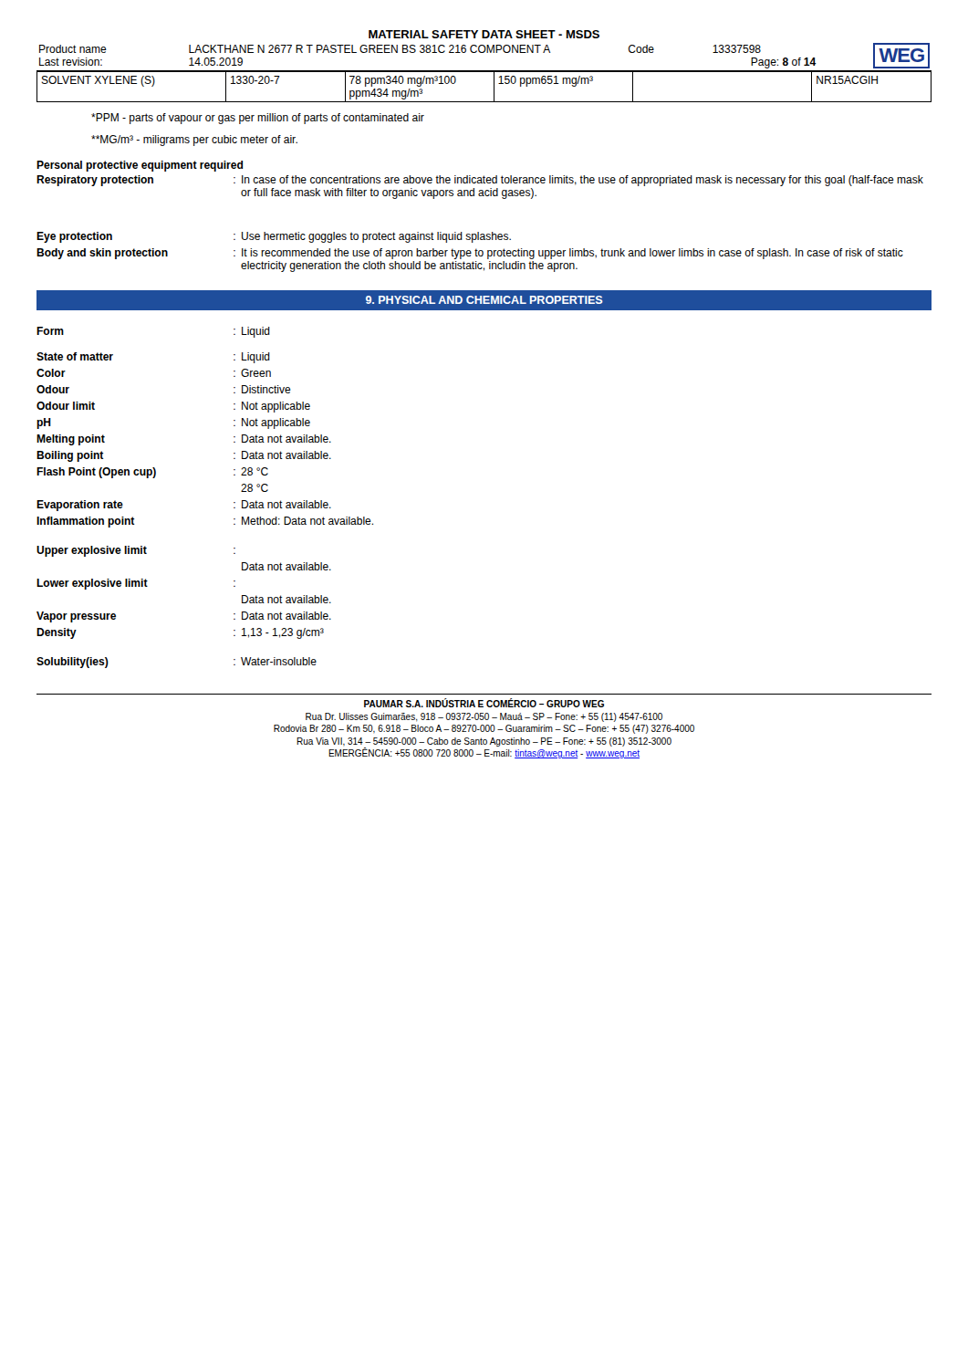MATERIAL SAFETY DATA SHEET - MSDS
| Product name | LACKTHANE N 2677 R T PASTEL GREEN BS 381C 216 COMPONENT A | Code | 13337598 | WEG |
| Last revision: | 14.05.2019 | Page: 8 of 14 |
| SOLVENT XYLENE (S) | 1330-20-7 | 78 ppm340 mg/m³100 ppm434 mg/m³ | 150 ppm651 mg/m³ | | NR15ACGIH |
*PPM - parts of vapour or gas per million of parts of contaminated air
**MG/m³ - miligrams per cubic meter of air.
Personal protective equipment required
| Respiratory protection | : | In case of the concentrations are above the indicated tolerance limits, the use of appropriated mask is necessary for this goal (half-face mask or full face mask with filter to organic vapors and acid gases). |
| Eye protection | : | Use hermetic goggles to protect against liquid splashes. |
| Body and skin protection | : | It is recommended the use of apron barber type to protecting upper limbs, trunk and lower limbs in case of splash. In case of risk of static electricity generation the cloth should be antistatic, includin the apron. |
9. PHYSICAL AND CHEMICAL PROPERTIES
| Form | : | Liquid |
| State of matter | : | Liquid |
| Color | : | Green |
| Odour | : | Distinctive |
| Odour limit | : | Not applicable |
| pH | : | Not applicable |
| Melting point | : | Data not available. |
| Boiling point | : | Data not available. |
| Flash Point (Open cup) | : | 28 °C |
| | | 28 °C |
| Evaporation rate | : | Data not available. |
| Inflammation point | : | Method: Data not available. |
| Upper explosive limit | : | |
| | | Data not available. |
| Lower explosive limit | : | |
| | | Data not available. |
| Vapor pressure | : | Data not available. |
| Density | : | 1,13 - 1,23 g/cm³ |
| Solubility(ies) | : | Water-insoluble |
PAUMAR S.A. INDÚSTRIA E COMÉRCIO – GRUPO WEG
Rua Dr. Ulisses Guimarães, 918 – 09372-050 – Mauá – SP – Fone: + 55 (11) 4547-6100
Rodovia Br 280 – Km 50, 6.918 – Bloco A – 89270-000 – Guaramirim – SC – Fone: + 55 (47) 3276-4000
Rua Via VII, 314 – 54590-000 – Cabo de Santo Agostinho – PE – Fone: + 55 (81) 3512-3000
EMERGÊNCIA: +55 0800 720 8000 – E-mail: tintas@weg.net - www.weg.net